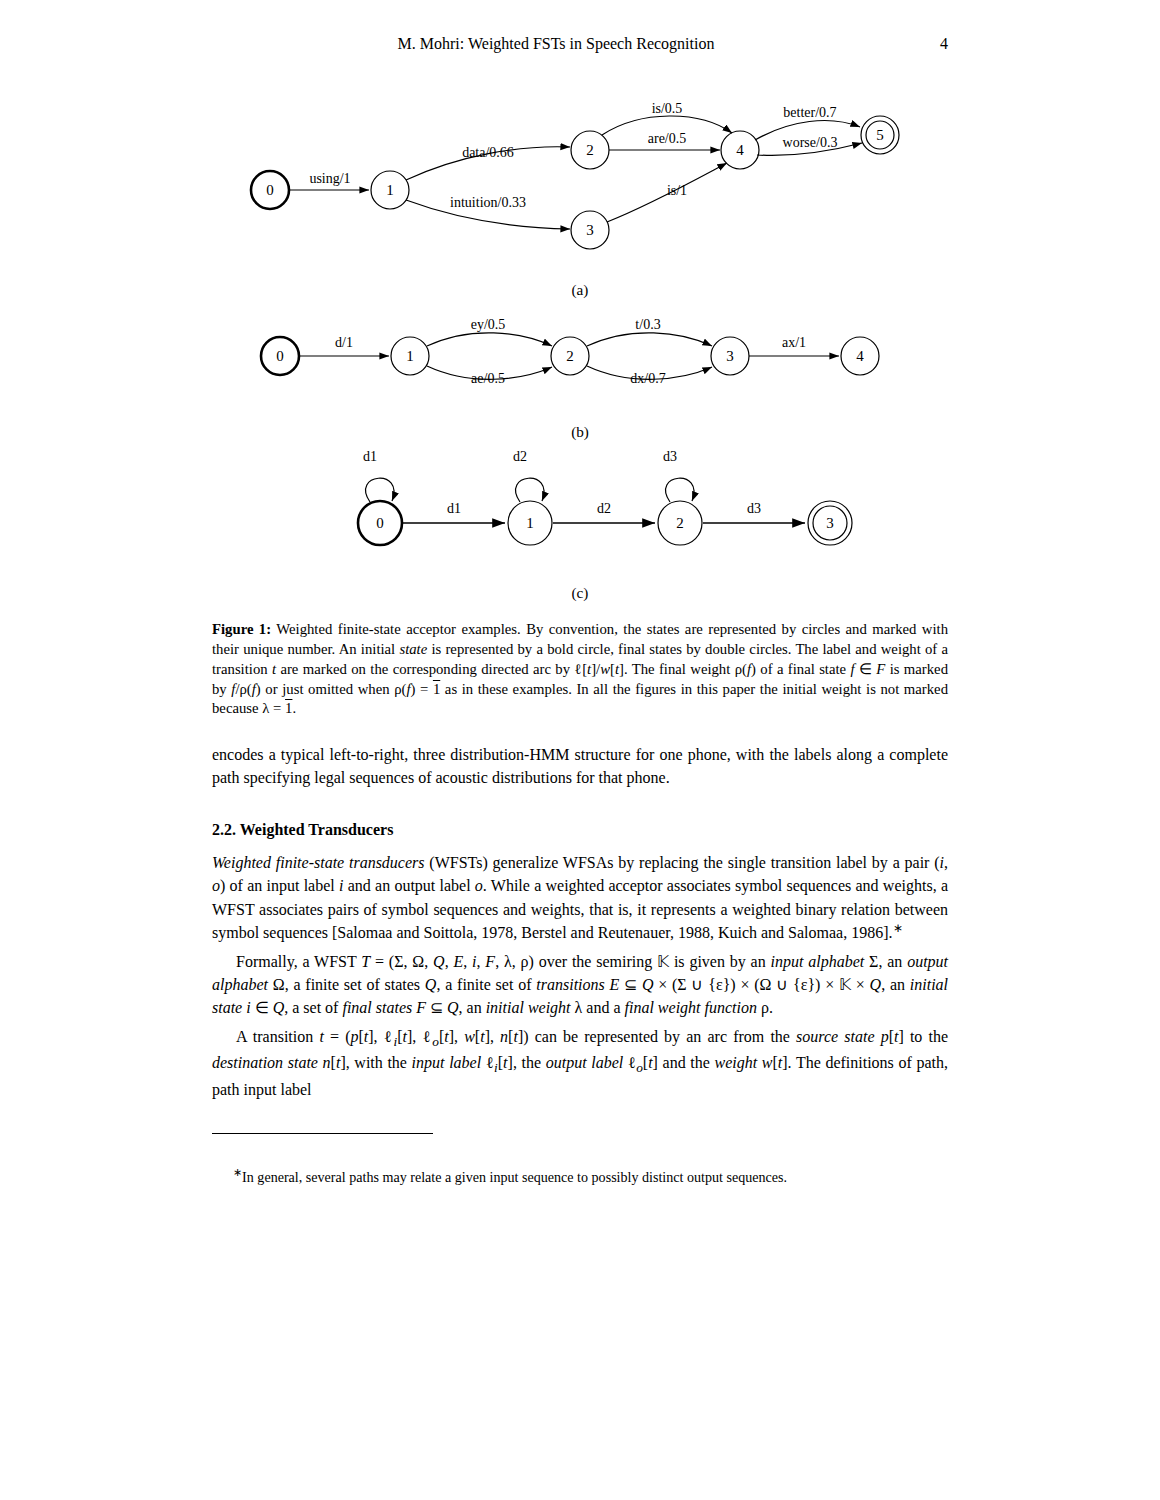M. Mohri: Weighted FSTs in Speech Recognition 4
0 1 2 3 4 5 using/1 data/0.66 intuition/0.33 is/0.5 are/0.5 is/1 better/0.7 worse/0.3
(a)
0 1 2 3 4 d/1 ey/0.5 ae/0.5 t/0.3 dx/0.7 ax/1
(b)
0 1 2 3 d1 d2 d3 d1 d2 d3
(c)
Figure 1: Weighted finite-state acceptor examples. By convention, the states are represented by circles and marked with their unique number. An initial state is represented by a bold circle, final states by double circles. The label and weight of a transition t are marked on the corresponding directed arc by ℓ[t]/w[t]. The final weight ρ(f) of a final state f ∈ F is marked by f/ρ(f) or just omitted when ρ(f) = 1 as in these examples. In all the figures in this paper the initial weight is not marked because λ = 1.
encodes a typical left-to-right, three distribution-HMM structure for one phone, with the labels along a complete path specifying legal sequences of acoustic distributions for that phone.
2.2. Weighted Transducers
Weighted finite-state transducers (WFSTs) generalize WFSAs by replacing the single transition label by a pair (i, o) of an input label i and an output label o. While a weighted acceptor associates symbol sequences and weights, a WFST associates pairs of symbol sequences and weights, that is, it represents a weighted binary relation between symbol sequences [Salomaa and Soittola, 1978, Berstel and Reutenauer, 1988, Kuich and Salomaa, 1986].∗
Formally, a WFST T = (Σ, Ω, Q, E, i, F, λ, ρ) over the semiring 𝕂 is given by an input alphabet Σ, an output alphabet Ω, a finite set of states Q, a finite set of transitions E ⊆ Q × (Σ ∪ {ε}) × (Ω ∪ {ε}) × 𝕂 × Q, an initial state i ∈ Q, a set of final states F ⊆ Q, an initial weight λ and a final weight function ρ.
A transition t = (p[t], ℓi[t], ℓo[t], w[t], n[t]) can be represented by an arc from the source state p[t] to the destination state n[t], with the input label ℓi[t], the output label ℓo[t] and the weight w[t]. The definitions of path, path input label
∗In general, several paths may relate a given input sequence to possibly distinct output sequences.